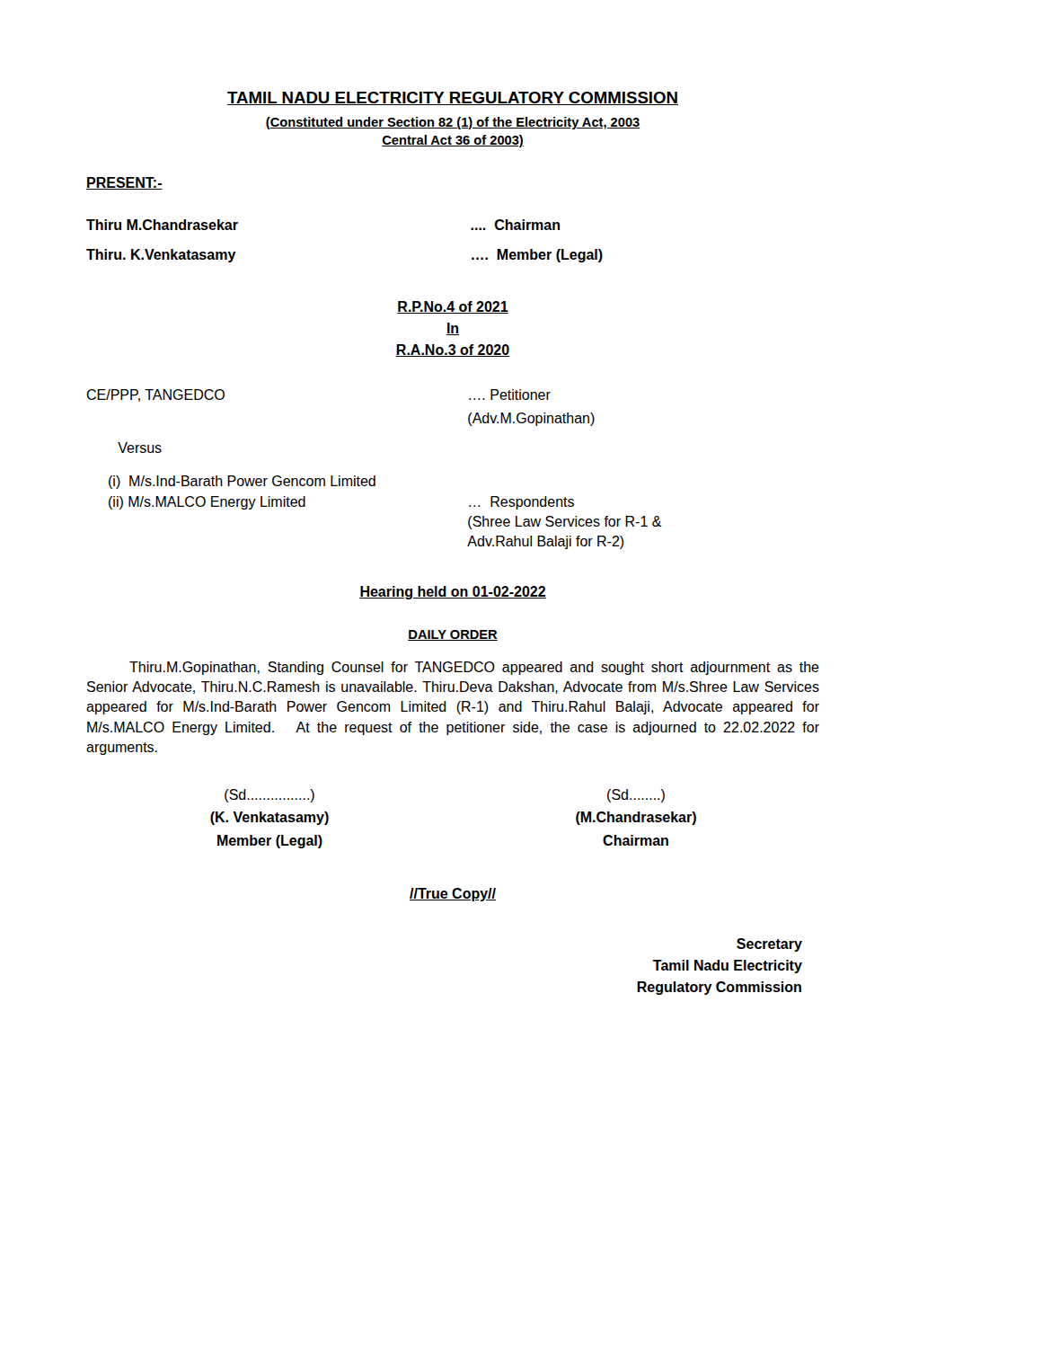TAMIL NADU ELECTRICITY REGULATORY COMMISSION
(Constituted under Section 82 (1) of the Electricity Act, 2003
Central Act 36 of 2003)
PRESENT:-
| Thiru M.Chandrasekar | .... Chairman |
| Thiru. K.Venkatasamy | …. Member (Legal) |
R.P.No.4 of 2021
In
R.A.No.3 of 2020
| CE/PPP, TANGEDCO | …. Petitioner |
| | (Adv.M.Gopinathan) |
Versus
| (i) M/s.Ind-Barath Power Gencom Limited (ii) M/s.MALCO Energy Limited | … Respondents (Shree Law Services for R-1 & Adv.Rahul Balaji for R-2) |
Hearing held on 01-02-2022
DAILY ORDER
Thiru.M.Gopinathan, Standing Counsel for TANGEDCO appeared and sought short adjournment as the Senior Advocate, Thiru.N.C.Ramesh is unavailable. Thiru.Deva Dakshan, Advocate from M/s.Shree Law Services appeared for M/s.Ind-Barath Power Gencom Limited (R-1) and Thiru.Rahul Balaji, Advocate appeared for M/s.MALCO Energy Limited. At the request of the petitioner side, the case is adjourned to 22.02.2022 for arguments.
| (Sd................) | (Sd........) |
| (K. Venkatasamy) | (M.Chandrasekar) |
| Member (Legal) | Chairman |
//True Copy//
Secretary
Tamil Nadu Electricity
Regulatory Commission